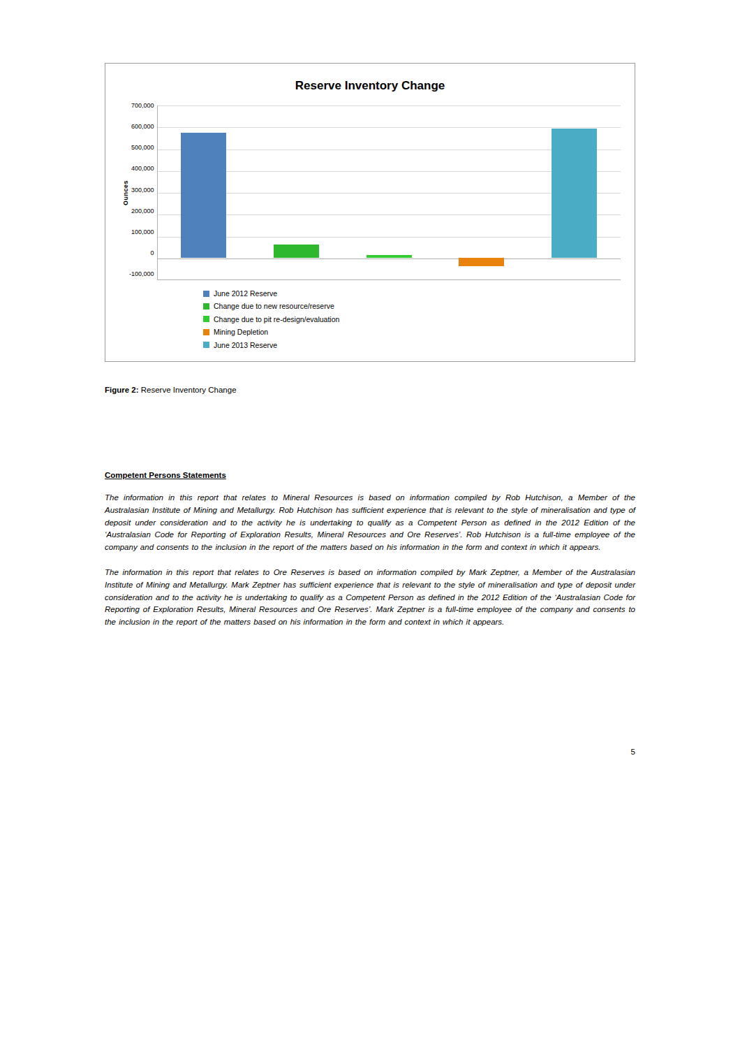Reserve Inventory Change
Ounces
700,000 600,000 500,000 400,000 300,000 200,000 100,000 0 -100,000
June 2012 Reserve
Change due to new resource/reserve
Change due to pit re-design/evaluation
Mining Depletion
June 2013 Reserve
Figure 2: Reserve Inventory Change
Competent Persons Statements
The information in this report that relates to Mineral Resources is based on information compiled by Rob Hutchison, a Member of the Australasian Institute of Mining and Metallurgy. Rob Hutchison has sufficient experience that is relevant to the style of mineralisation and type of deposit under consideration and to the activity he is undertaking to qualify as a Competent Person as defined in the 2012 Edition of the ‘Australasian Code for Reporting of Exploration Results, Mineral Resources and Ore Reserves’. Rob Hutchison is a full-time employee of the company and consents to the inclusion in the report of the matters based on his information in the form and context in which it appears.
The information in this report that relates to Ore Reserves is based on information compiled by Mark Zeptner, a Member of the Australasian Institute of Mining and Metallurgy. Mark Zeptner has sufficient experience that is relevant to the style of mineralisation and type of deposit under consideration and to the activity he is undertaking to qualify as a Competent Person as defined in the 2012 Edition of the ‘Australasian Code for Reporting of Exploration Results, Mineral Resources and Ore Reserves’. Mark Zeptner is a full-time employee of the company and consents to the inclusion in the report of the matters based on his information in the form and context in which it appears.
5